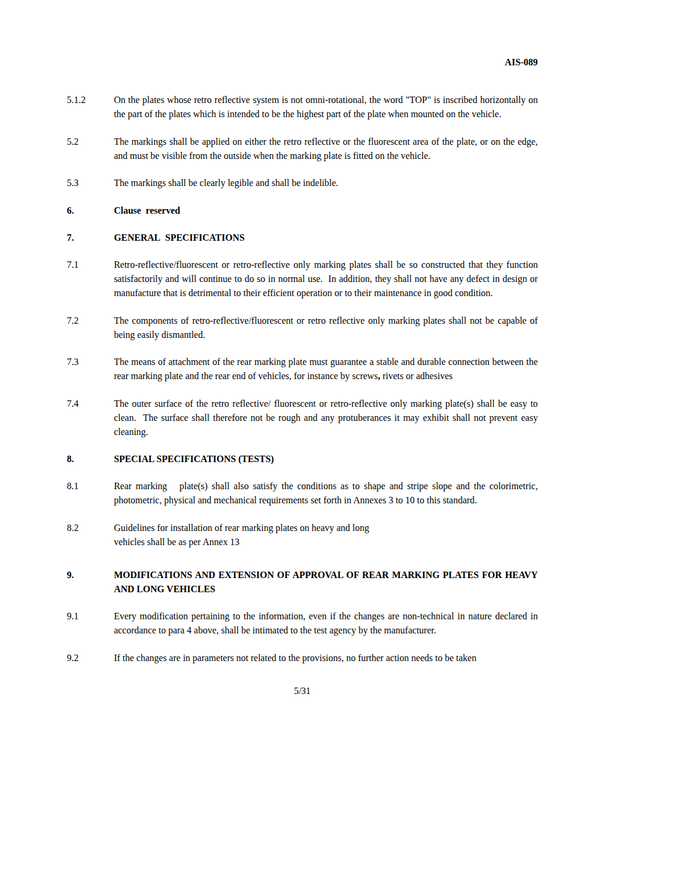AIS-089
5.1.2
On the plates whose retro reflective system is not omni-rotational, the word "TOP" is inscribed horizontally on the part of the plates which is intended to be the highest part of the plate when mounted on the vehicle.
5.2
The markings shall be applied on either the retro reflective or the fluorescent area of the plate, or on the edge, and must be visible from the outside when the marking plate is fitted on the vehicle.
5.3
The markings shall be clearly legible and shall be indelible.
6.
Clause reserved
7.
GENERAL SPECIFICATIONS
7.1
Retro-reflective/fluorescent or retro-reflective only marking plates shall be so constructed that they function satisfactorily and will continue to do so in normal use. In addition, they shall not have any defect in design or manufacture that is detrimental to their efficient operation or to their maintenance in good condition.
7.2
The components of retro-reflective/fluorescent or retro reflective only marking plates shall not be capable of being easily dismantled.
7.3
The means of attachment of the rear marking plate must guarantee a stable and durable connection between the rear marking plate and the rear end of vehicles, for instance by screws, rivets or adhesives
7.4
The outer surface of the retro reflective/ fluorescent or retro-reflective only marking plate(s) shall be easy to clean. The surface shall therefore not be rough and any protuberances it may exhibit shall not prevent easy cleaning.
8.
SPECIAL SPECIFICATIONS (TESTS)
8.1
Rear marking plate(s) shall also satisfy the conditions as to shape and stripe slope and the colorimetric, photometric, physical and mechanical requirements set forth in Annexes 3 to 10 to this standard.
8.2
Guidelines for installation of rear marking plates on heavy and long
vehicles shall be as per Annex 13
9.
MODIFICATIONS AND EXTENSION OF APPROVAL OF REAR MARKING PLATES FOR HEAVY AND LONG VEHICLES
9.1
Every modification pertaining to the information, even if the changes are non-technical in nature declared in accordance to para 4 above, shall be intimated to the test agency by the manufacturer.
9.2
If the changes are in parameters not related to the provisions, no further action needs to be taken
5/31